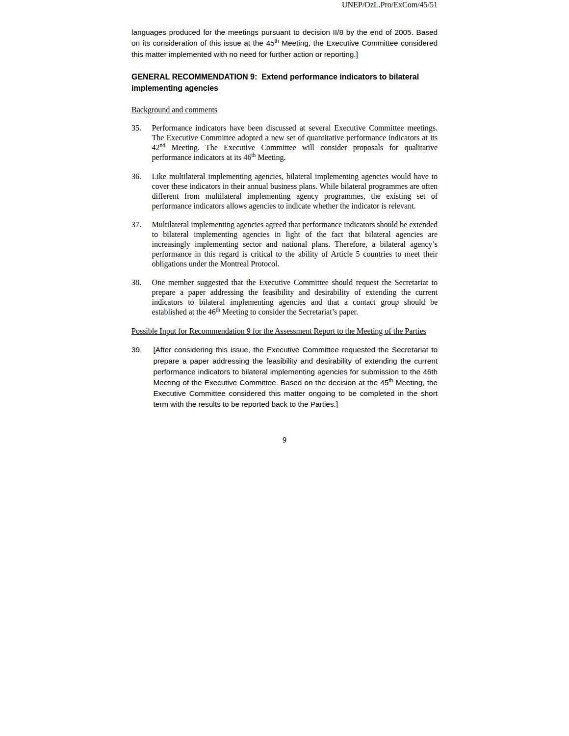UNEP/OzL.Pro/ExCom/45/51
languages produced for the meetings pursuant to decision II/8 by the end of 2005. Based on its consideration of this issue at the 45th Meeting, the Executive Committee considered this matter implemented with no need for further action or reporting.]
GENERAL RECOMMENDATION 9: Extend performance indicators to bilateral implementing agencies
Background and comments
35. Performance indicators have been discussed at several Executive Committee meetings. The Executive Committee adopted a new set of quantitative performance indicators at its 42nd Meeting. The Executive Committee will consider proposals for qualitative performance indicators at its 46th Meeting.
36. Like multilateral implementing agencies, bilateral implementing agencies would have to cover these indicators in their annual business plans. While bilateral programmes are often different from multilateral implementing agency programmes, the existing set of performance indicators allows agencies to indicate whether the indicator is relevant.
37. Multilateral implementing agencies agreed that performance indicators should be extended to bilateral implementing agencies in light of the fact that bilateral agencies are increasingly implementing sector and national plans. Therefore, a bilateral agency’s performance in this regard is critical to the ability of Article 5 countries to meet their obligations under the Montreal Protocol.
38. One member suggested that the Executive Committee should request the Secretariat to prepare a paper addressing the feasibility and desirability of extending the current indicators to bilateral implementing agencies and that a contact group should be established at the 46th Meeting to consider the Secretariat’s paper.
Possible Input for Recommendation 9 for the Assessment Report to the Meeting of the Parties
39.[After considering this issue, the Executive Committee requested the Secretariat to prepare a paper addressing the feasibility and desirability of extending the current performance indicators to bilateral implementing agencies for submission to the 46th Meeting of the Executive Committee. Based on the decision at the 45th Meeting, the Executive Committee considered this matter ongoing to be completed in the short term with the results to be reported back to the Parties.]
9